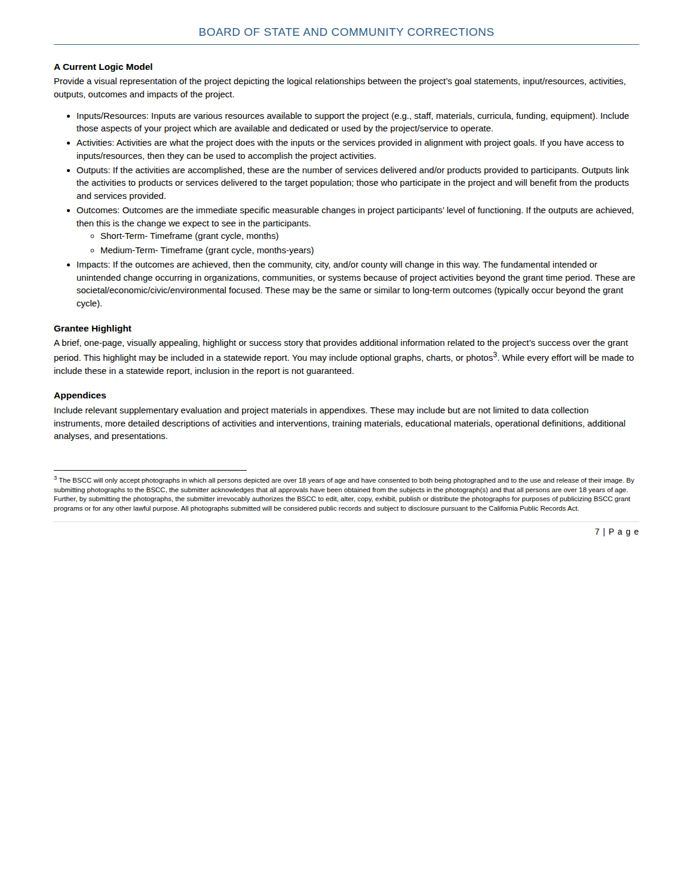BOARD OF STATE AND COMMUNITY CORRECTIONS
A Current Logic Model
Provide a visual representation of the project depicting the logical relationships between the project’s goal statements, input/resources, activities, outputs, outcomes and impacts of the project.
Inputs/Resources: Inputs are various resources available to support the project (e.g., staff, materials, curricula, funding, equipment). Include those aspects of your project which are available and dedicated or used by the project/service to operate.
Activities: Activities are what the project does with the inputs or the services provided in alignment with project goals. If you have access to inputs/resources, then they can be used to accomplish the project activities.
Outputs: If the activities are accomplished, these are the number of services delivered and/or products provided to participants. Outputs link the activities to products or services delivered to the target population; those who participate in the project and will benefit from the products and services provided.
Outcomes: Outcomes are the immediate specific measurable changes in project participants’ level of functioning. If the outputs are achieved, then this is the change we expect to see in the participants.
Short-Term- Timeframe (grant cycle, months)
Medium-Term- Timeframe (grant cycle, months-years)
Impacts: If the outcomes are achieved, then the community, city, and/or county will change in this way. The fundamental intended or unintended change occurring in organizations, communities, or systems because of project activities beyond the grant time period. These are societal/economic/civic/environmental focused. These may be the same or similar to long-term outcomes (typically occur beyond the grant cycle).
Grantee Highlight
A brief, one-page, visually appealing, highlight or success story that provides additional information related to the project’s success over the grant period. This highlight may be included in a statewide report. You may include optional graphs, charts, or photos3. While every effort will be made to include these in a statewide report, inclusion in the report is not guaranteed.
Appendices
Include relevant supplementary evaluation and project materials in appendixes. These may include but are not limited to data collection instruments, more detailed descriptions of activities and interventions, training materials, educational materials, operational definitions, additional analyses, and presentations.
3 The BSCC will only accept photographs in which all persons depicted are over 18 years of age and have consented to both being photographed and to the use and release of their image. By submitting photographs to the BSCC, the submitter acknowledges that all approvals have been obtained from the subjects in the photograph(s) and that all persons are over 18 years of age. Further, by submitting the photographs, the submitter irrevocably authorizes the BSCC to edit, alter, copy, exhibit, publish or distribute the photographs for purposes of publicizing BSCC grant programs or for any other lawful purpose. All photographs submitted will be considered public records and subject to disclosure pursuant to the California Public Records Act.
7 | P a g e